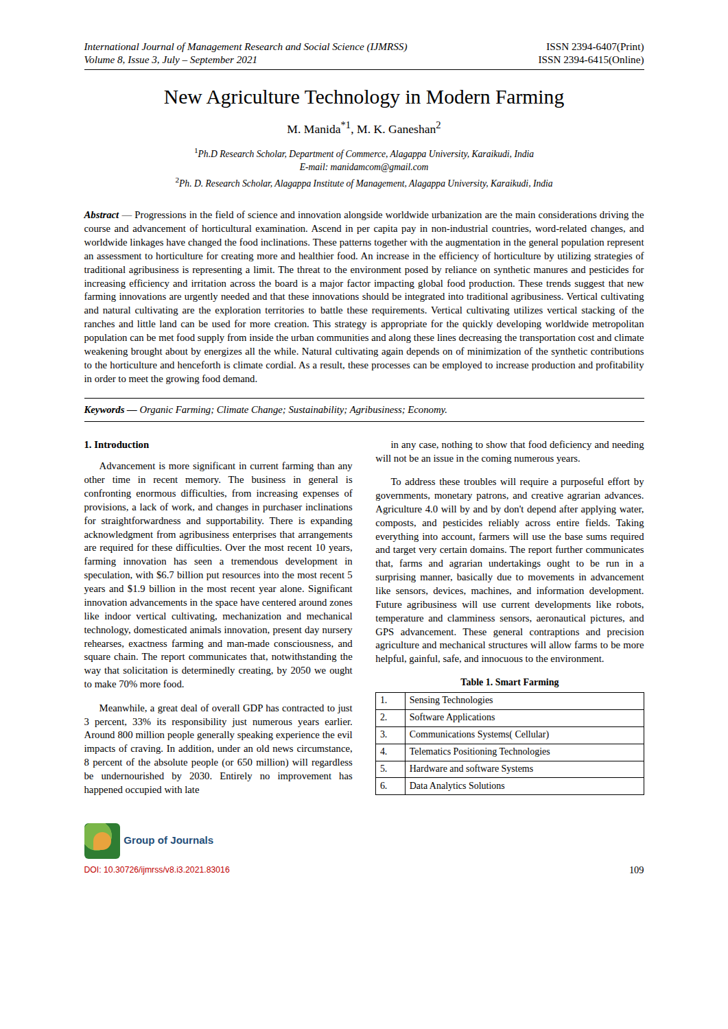International Journal of Management Research and Social Science (IJMRSS)
Volume 8, Issue 3, July – September 2021
ISSN 2394-6407(Print)
ISSN 2394-6415(Online)
New Agriculture Technology in Modern Farming
M. Manida*1, M. K. Ganeshan2
1Ph.D Research Scholar, Department of Commerce, Alagappa University, Karaikudi, India
E-mail: manidamcom@gmail.com
2Ph. D. Research Scholar, Alagappa Institute of Management, Alagappa University, Karaikudi, India
Abstract — Progressions in the field of science and innovation alongside worldwide urbanization are the main considerations driving the course and advancement of horticultural examination. Ascend in per capita pay in non-industrial countries, word-related changes, and worldwide linkages have changed the food inclinations. These patterns together with the augmentation in the general population represent an assessment to horticulture for creating more and healthier food. An increase in the efficiency of horticulture by utilizing strategies of traditional agribusiness is representing a limit. The threat to the environment posed by reliance on synthetic manures and pesticides for increasing efficiency and irritation across the board is a major factor impacting global food production. These trends suggest that new farming innovations are urgently needed and that these innovations should be integrated into traditional agribusiness. Vertical cultivating and natural cultivating are the exploration territories to battle these requirements. Vertical cultivating utilizes vertical stacking of the ranches and little land can be used for more creation. This strategy is appropriate for the quickly developing worldwide metropolitan population can be met food supply from inside the urban communities and along these lines decreasing the transportation cost and climate weakening brought about by energizes all the while. Natural cultivating again depends on of minimization of the synthetic contributions to the horticulture and henceforth is climate cordial. As a result, these processes can be employed to increase production and profitability in order to meet the growing food demand.
Keywords — Organic Farming; Climate Change; Sustainability; Agribusiness; Economy.
1. Introduction
Advancement is more significant in current farming than any other time in recent memory. The business in general is confronting enormous difficulties, from increasing expenses of provisions, a lack of work, and changes in purchaser inclinations for straightforwardness and supportability. There is expanding acknowledgment from agribusiness enterprises that arrangements are required for these difficulties. Over the most recent 10 years, farming innovation has seen a tremendous development in speculation, with $6.7 billion put resources into the most recent 5 years and $1.9 billion in the most recent year alone. Significant innovation advancements in the space have centered around zones like indoor vertical cultivating, mechanization and mechanical technology, domesticated animals innovation, present day nursery rehearses, exactness farming and man-made consciousness, and square chain. The report communicates that, notwithstanding the way that solicitation is determinedly creating, by 2050 we ought to make 70% more food.
Meanwhile, a great deal of overall GDP has contracted to just 3 percent, 33% its responsibility just numerous years earlier. Around 800 million people generally speaking experience the evil impacts of craving. In addition, under an old news circumstance, 8 percent of the absolute people (or 650 million) will regardless be undernourished by 2030. Entirely no improvement has happened occupied with late
in any case, nothing to show that food deficiency and needing will not be an issue in the coming numerous years.
To address these troubles will require a purposeful effort by governments, monetary patrons, and creative agrarian advances. Agriculture 4.0 will by and by don't depend after applying water, composts, and pesticides reliably across entire fields. Taking everything into account, farmers will use the base sums required and target very certain domains. The report further communicates that, farms and agrarian undertakings ought to be run in a surprising manner, basically due to movements in advancement like sensors, devices, machines, and information development. Future agribusiness will use current developments like robots, temperature and clamminess sensors, aeronautical pictures, and GPS advancement. These general contraptions and precision agriculture and mechanical structures will allow farms to be more helpful, gainful, safe, and innocuous to the environment.
Table 1. Smart Farming
| 1. | Sensing Technologies |
| 2. | Software Applications |
| 3. | Communications Systems( Cellular) |
| 4. | Telematics Positioning Technologies |
| 5. | Hardware and software Systems |
| 6. | Data Analytics Solutions |
Group of Journals
DOI: 10.30726/ijmrss/v8.i3.2021.83016
109